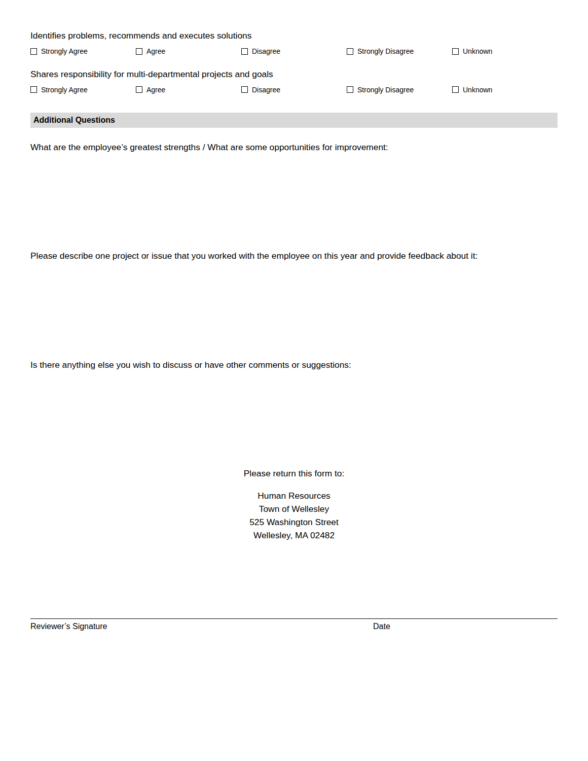Identifies problems, recommends and executes solutions
Strongly Agree
Agree
Disagree
Strongly Disagree
Unknown
Shares responsibility for multi-departmental projects and goals
Strongly Agree
Agree
Disagree
Strongly Disagree
Unknown
Additional Questions
What are the employee’s greatest strengths / What are some opportunities for improvement:
Please describe one project or issue that you worked with the employee on this year and provide feedback about it:
Is there anything else you wish to discuss or have other comments or suggestions:
Please return this form to:
Human Resources
Town of Wellesley
525 Washington Street
Wellesley, MA 02482
Reviewer’s Signature
Date